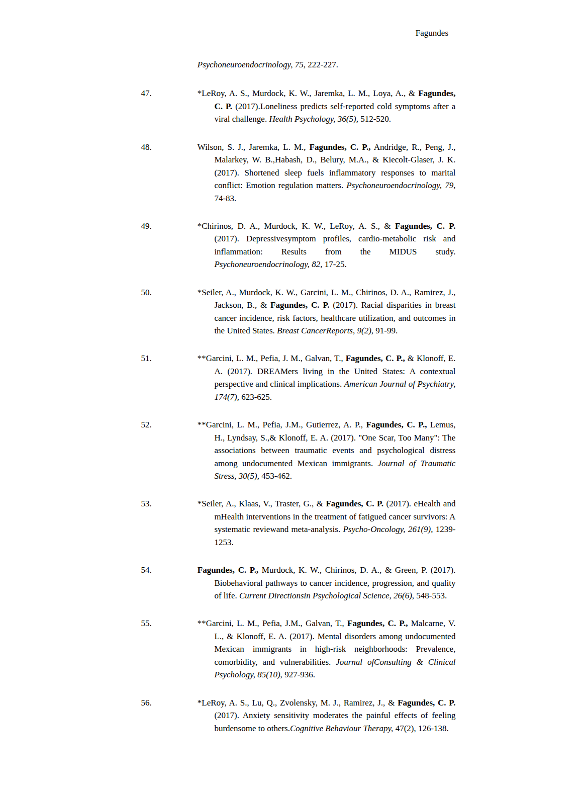Fagundes
Psychoneuroendocrinology, 75, 222-227.
47. *LeRoy, A. S., Murdock, K. W., Jaremka, L. M., Loya, A., & Fagundes, C. P. (2017).Loneliness predicts self-reported cold symptoms after a viral challenge. Health Psychology, 36(5), 512-520.
48. Wilson, S. J., Jaremka, L. M., Fagundes, C. P., Andridge, R., Peng, J., Malarkey, W. B.,Habash, D., Belury, M.A., & Kiecolt-Glaser, J. K. (2017). Shortened sleep fuels inflammatory responses to marital conflict: Emotion regulation matters. Psychoneuroendocrinology, 79, 74-83.
49. *Chirinos, D. A., Murdock, K. W., LeRoy, A. S., & Fagundes, C. P. (2017). Depressivesymptom profiles, cardio-metabolic risk and inflammation: Results from the MIDUS study. Psychoneuroendocrinology, 82, 17-25.
50. *Seiler, A., Murdock, K. W., Garcini, L. M., Chirinos, D. A., Ramirez, J., Jackson, B., & Fagundes, C. P. (2017). Racial disparities in breast cancer incidence, risk factors, healthcare utilization, and outcomes in the United States. Breast CancerReports, 9(2), 91-99.
51. **Garcini, L. M., Pefia, J. M., Galvan, T., Fagundes, C. P., & Klonoff, E. A. (2017). DREAMers living in the United States: A contextual perspective and clinical implications. American Journal of Psychiatry, 174(7), 623-625.
52. **Garcini, L. M., Pefia, J.M., Gutierrez, A. P., Fagundes, C. P., Lemus, H., Lyndsay, S.,& Klonoff, E. A. (2017). "One Scar, Too Many": The associations between traumatic events and psychological distress among undocumented Mexican immigrants. Journal of Traumatic Stress, 30(5), 453-462.
53. *Seiler, A., Klaas, V., Traster, G., & Fagundes, C. P. (2017). eHealth and mHealth interventions in the treatment of fatigued cancer survivors: A systematic reviewand meta-analysis. Psycho-Oncology, 261(9), 1239-1253.
54. Fagundes, C. P., Murdock, K. W., Chirinos, D. A., & Green, P. (2017). Biobehavioral pathways to cancer incidence, progression, and quality of life. Current Directionsin Psychological Science, 26(6), 548-553.
55. **Garcini, L. M., Pefia, J.M., Galvan, T., Fagundes, C. P., Malcarne, V. L., & Klonoff, E. A. (2017). Mental disorders among undocumented Mexican immigrants in high-risk neighborhoods: Prevalence, comorbidity, and vulnerabilities. Journal ofConsulting & Clinical Psychology, 85(10), 927-936.
56. *LeRoy, A. S., Lu, Q., Zvolensky, M. J., Ramirez, J., & Fagundes, C. P. (2017). Anxiety sensitivity moderates the painful effects of feeling burdensome to others.Cognitive Behaviour Therapy, 47(2), 126-138.